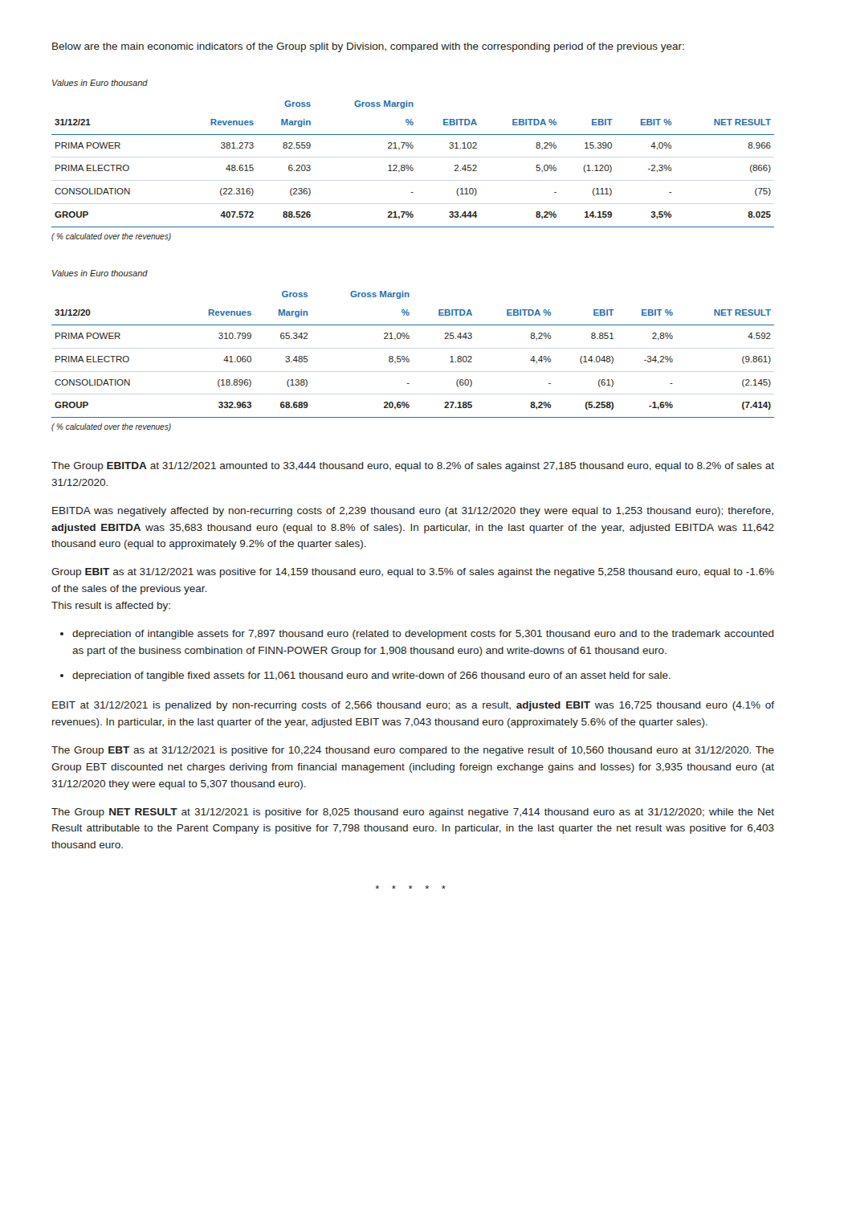Below are the main economic indicators of the Group split by Division, compared with the corresponding period of the previous year:
Values in Euro thousand
| | | Gross | Gross Margin | | | | | |
| --- | --- | --- | --- | --- | --- | --- | --- | --- |
| 31/12/21 | Revenues | Margin | % | EBITDA | EBITDA % | EBIT | EBIT % | NET RESULT |
| PRIMA POWER | 381.273 | 82.559 | 21,7% | 31.102 | 8,2% | 15.390 | 4,0% | 8.966 |
| PRIMA ELECTRO | 48.615 | 6.203 | 12,8% | 2.452 | 5,0% | (1.120) | -2,3% | (866) |
| CONSOLIDATION | (22.316) | (236) | - | (110) | - | (111) | - | (75) |
| GROUP | 407.572 | 88.526 | 21,7% | 33.444 | 8,2% | 14.159 | 3,5% | 8.025 |
( % calculated over the revenues)
Values in Euro thousand
| | | Gross | Gross Margin | | | | | |
| --- | --- | --- | --- | --- | --- | --- | --- | --- |
| 31/12/20 | Revenues | Margin | % | EBITDA | EBITDA % | EBIT | EBIT % | NET RESULT |
| PRIMA POWER | 310.799 | 65.342 | 21,0% | 25.443 | 8,2% | 8.851 | 2,8% | 4.592 |
| PRIMA ELECTRO | 41.060 | 3.485 | 8,5% | 1.802 | 4,4% | (14.048) | -34,2% | (9.861) |
| CONSOLIDATION | (18.896) | (138) | - | (60) | - | (61) | - | (2.145) |
| GROUP | 332.963 | 68.689 | 20,6% | 27.185 | 8,2% | (5.258) | -1,6% | (7.414) |
( % calculated over the revenues)
The Group EBITDA at 31/12/2021 amounted to 33,444 thousand euro, equal to 8.2% of sales against 27,185 thousand euro, equal to 8.2% of sales at 31/12/2020.
EBITDA was negatively affected by non-recurring costs of 2,239 thousand euro (at 31/12/2020 they were equal to 1,253 thousand euro); therefore, adjusted EBITDA was 35,683 thousand euro (equal to 8.8% of sales). In particular, in the last quarter of the year, adjusted EBITDA was 11,642 thousand euro (equal to approximately 9.2% of the quarter sales).
Group EBIT as at 31/12/2021 was positive for 14,159 thousand euro, equal to 3.5% of sales against the negative 5,258 thousand euro, equal to -1.6% of the sales of the previous year.
This result is affected by:
depreciation of intangible assets for 7,897 thousand euro (related to development costs for 5,301 thousand euro and to the trademark accounted as part of the business combination of FINN-POWER Group for 1,908 thousand euro) and write-downs of 61 thousand euro.
depreciation of tangible fixed assets for 11,061 thousand euro and write-down of 266 thousand euro of an asset held for sale.
EBIT at 31/12/2021 is penalized by non-recurring costs of 2,566 thousand euro; as a result, adjusted EBIT was 16,725 thousand euro (4.1% of revenues). In particular, in the last quarter of the year, adjusted EBIT was 7,043 thousand euro (approximately 5.6% of the quarter sales).
The Group EBT as at 31/12/2021 is positive for 10,224 thousand euro compared to the negative result of 10,560 thousand euro at 31/12/2020. The Group EBT discounted net charges deriving from financial management (including foreign exchange gains and losses) for 3,935 thousand euro (at 31/12/2020 they were equal to 5,307 thousand euro).
The Group NET RESULT at 31/12/2021 is positive for 8,025 thousand euro against negative 7,414 thousand euro as at 31/12/2020; while the Net Result attributable to the Parent Company is positive for 7,798 thousand euro. In particular, in the last quarter the net result was positive for 6,403 thousand euro.
* * * * *